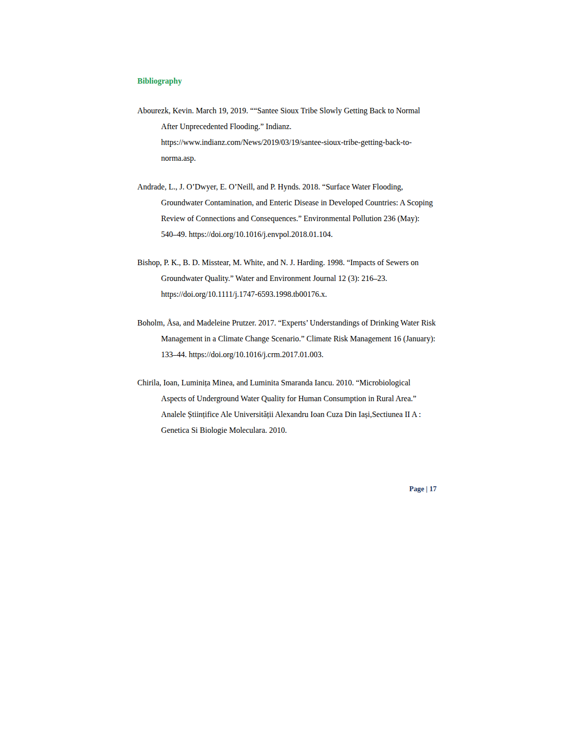Bibliography
Abourezk, Kevin. March 19, 2019. ““Santee Sioux Tribe Slowly Getting Back to Normal After Unprecedented Flooding.” Indianz. https://www.indianz.com/News/2019/03/19/santee-sioux-tribe-getting-back-to-norma.asp.
Andrade, L., J. O’Dwyer, E. O’Neill, and P. Hynds. 2018. “Surface Water Flooding, Groundwater Contamination, and Enteric Disease in Developed Countries: A Scoping Review of Connections and Consequences.” Environmental Pollution 236 (May): 540–49. https://doi.org/10.1016/j.envpol.2018.01.104.
Bishop, P. K., B. D. Misstear, M. White, and N. J. Harding. 1998. “Impacts of Sewers on Groundwater Quality.” Water and Environment Journal 12 (3): 216–23. https://doi.org/10.1111/j.1747-6593.1998.tb00176.x.
Boholm, Åsa, and Madeleine Prutzer. 2017. “Experts’ Understandings of Drinking Water Risk Management in a Climate Change Scenario.” Climate Risk Management 16 (January): 133–44. https://doi.org/10.1016/j.crm.2017.01.003.
Chirila, Ioan, Luminița Minea, and Luminita Smaranda Iancu. 2010. “Microbiological Aspects of Underground Water Quality for Human Consumption in Rural Area.” Analele Științifice Ale Universității Alexandru Ioan Cuza Din Iași,Sectiunea II A : Genetica Si Biologie Moleculara. 2010.
Page | 17